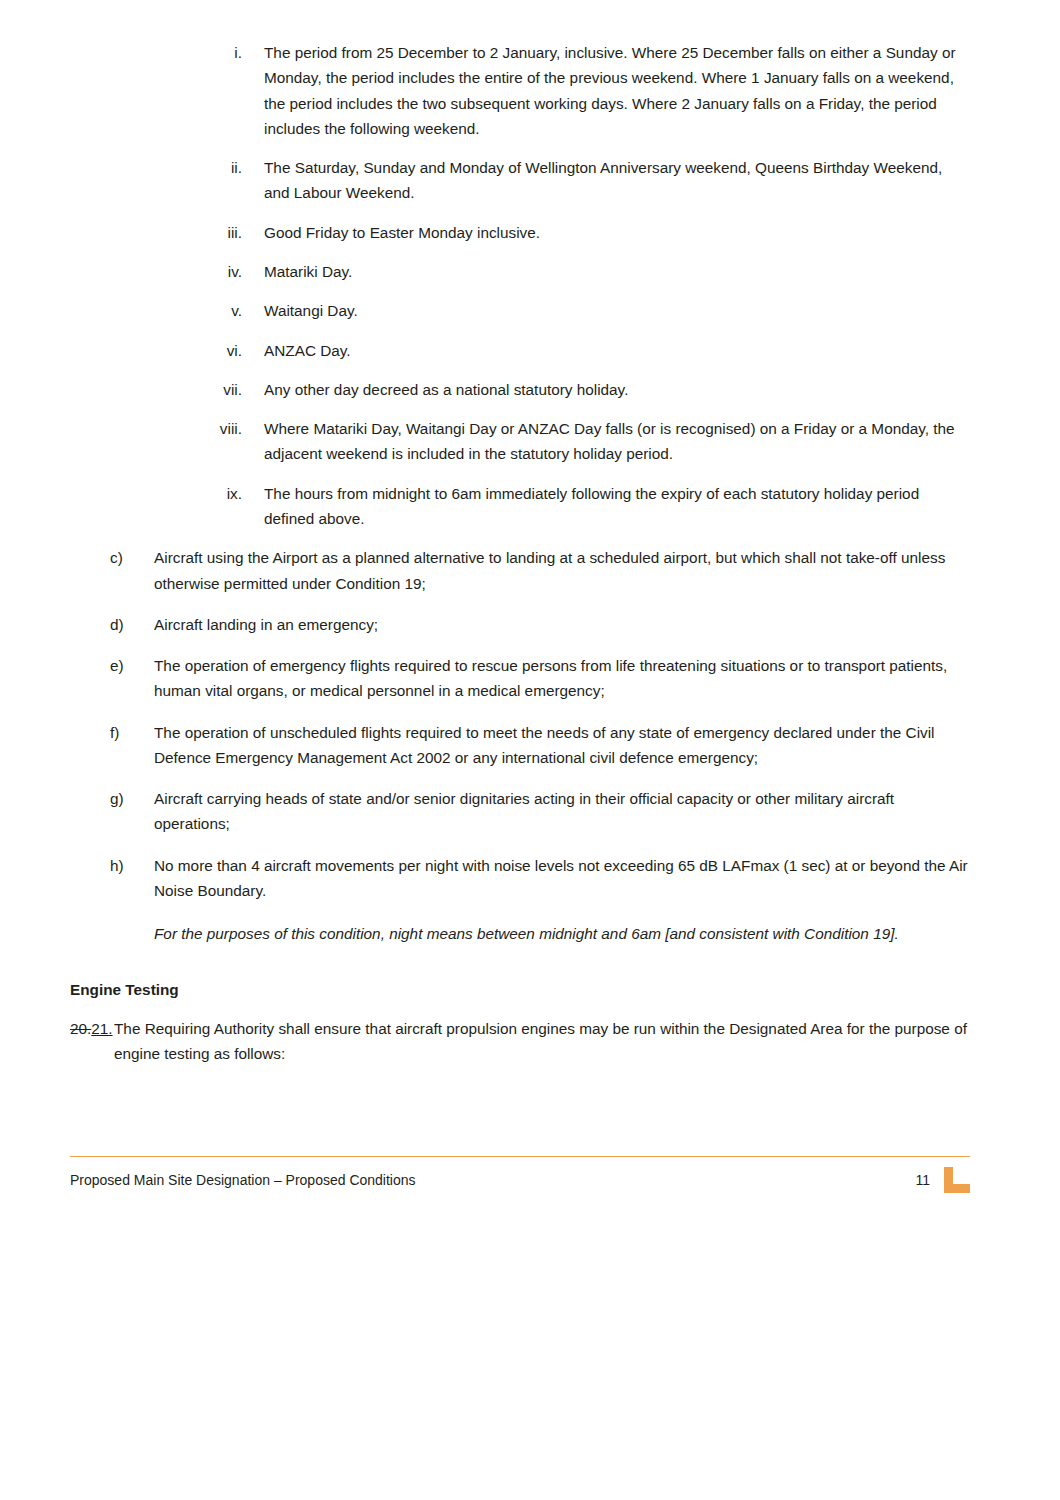i. The period from 25 December to 2 January, inclusive. Where 25 December falls on either a Sunday or Monday, the period includes the entire of the previous weekend. Where 1 January falls on a weekend, the period includes the two subsequent working days. Where 2 January falls on a Friday, the period includes the following weekend.
ii. The Saturday, Sunday and Monday of Wellington Anniversary weekend, Queens Birthday Weekend, and Labour Weekend.
iii. Good Friday to Easter Monday inclusive.
iv. Matariki Day.
v. Waitangi Day.
vi. ANZAC Day.
vii. Any other day decreed as a national statutory holiday.
viii. Where Matariki Day, Waitangi Day or ANZAC Day falls (or is recognised) on a Friday or a Monday, the adjacent weekend is included in the statutory holiday period.
ix. The hours from midnight to 6am immediately following the expiry of each statutory holiday period defined above.
c) Aircraft using the Airport as a planned alternative to landing at a scheduled airport, but which shall not take-off unless otherwise permitted under Condition 19;
d) Aircraft landing in an emergency;
e) The operation of emergency flights required to rescue persons from life threatening situations or to transport patients, human vital organs, or medical personnel in a medical emergency;
f) The operation of unscheduled flights required to meet the needs of any state of emergency declared under the Civil Defence Emergency Management Act 2002 or any international civil defence emergency;
g) Aircraft carrying heads of state and/or senior dignitaries acting in their official capacity or other military aircraft operations;
h) No more than 4 aircraft movements per night with noise levels not exceeding 65 dB LAFmax (1 sec) at or beyond the Air Noise Boundary.
For the purposes of this condition, night means between midnight and 6am [and consistent with Condition 19].
Engine Testing
20.21. The Requiring Authority shall ensure that aircraft propulsion engines may be run within the Designated Area for the purpose of engine testing as follows:
Proposed Main Site Designation – Proposed Conditions 11